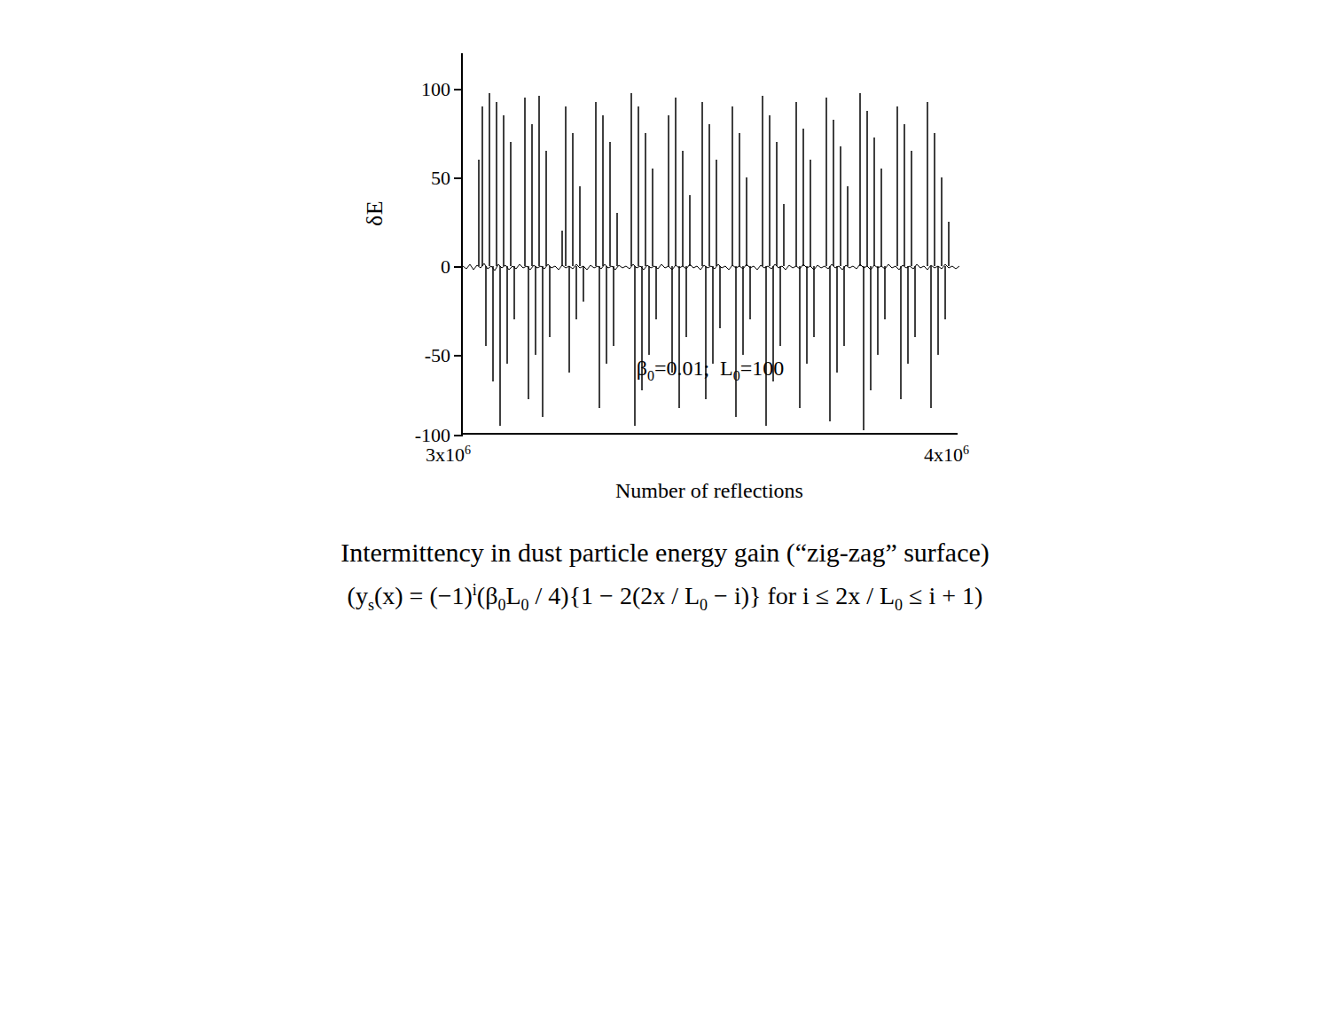δE
100
50
0
-50
-100
β0=0.01; L0=100
3x106
4x106
Number of reflections
Intermittency in dust particle energy gain (“zig-zag” surface)
(ys(x) = (−1)i(β0L0 / 4){1 − 2(2x / L0 − i)} for i ≤ 2x / L0 ≤ i + 1)